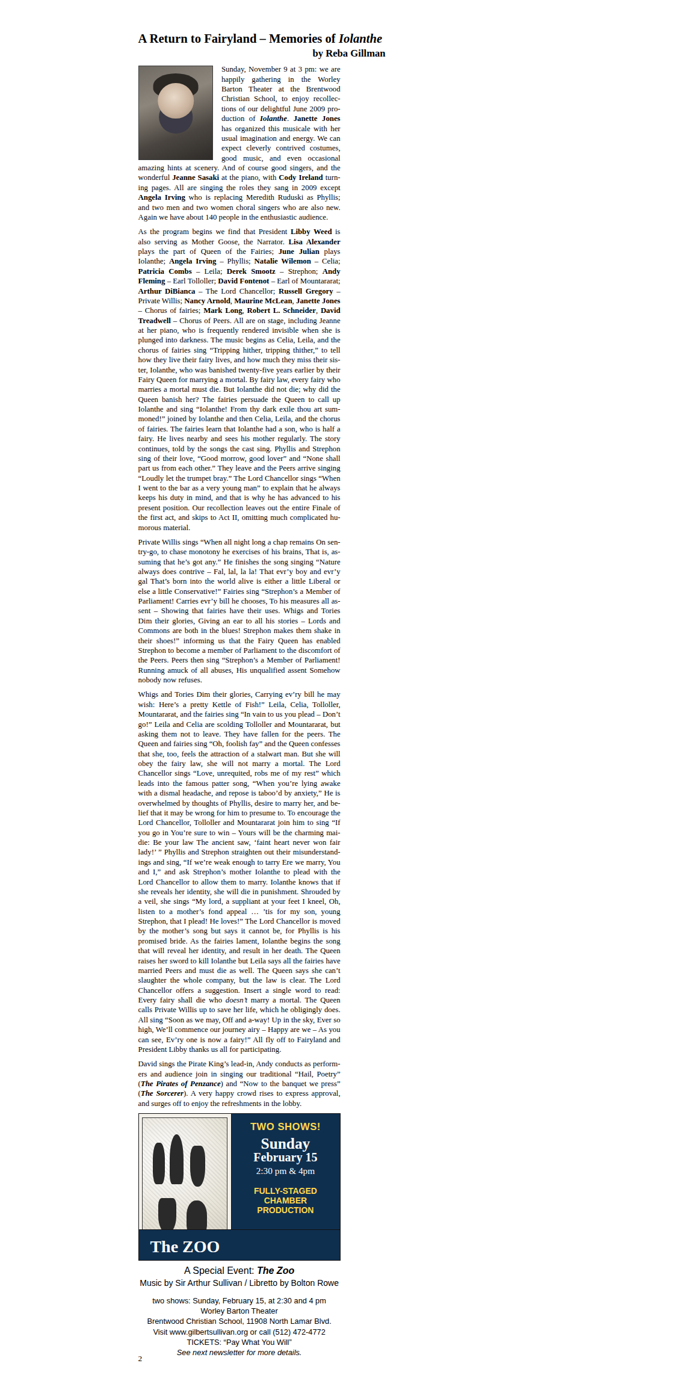A Return to Fairyland – Memories of Iolanthe
by Reba Gillman
Sunday, November 9 at 3 pm: we are happily gathering in the Worley Barton Theater at the Brentwood Christian School, to enjoy recollections of our delightful June 2009 production of Iolanthe. Janette Jones has organized this musicale with her usual imagination and energy. We can expect cleverly contrived costumes, good music, and even occasional amazing hints at scenery. And of course good singers, and the wonderful Jeanne Sasaki at the piano, with Cody Ireland turning pages. All are singing the roles they sang in 2009 except Angela Irving who is replacing Meredith Ruduski as Phyllis; and two men and two women choral singers who are also new. Again we have about 140 people in the enthusiastic audience.
As the program begins we find that President Libby Weed is also serving as Mother Goose, the Narrator. Lisa Alexander plays the part of Queen of the Fairies; June Julian plays Iolanthe; Angela Irving – Phyllis; Natalie Wilemon – Celia; Patricia Combs – Leila; Derek Smootz – Strephon; Andy Fleming – Earl Tolloller; David Fontenot – Earl of Mountararat; Arthur DiBianca – The Lord Chancellor; Russell Gregory – Private Willis; Nancy Arnold, Maurine McLean, Janette Jones – Chorus of fairies; Mark Long, Robert L. Schneider, David Treadwell – Chorus of Peers. All are on stage, including Jeanne at her piano, who is frequently rendered invisible when she is plunged into darkness. The music begins as Celia, Leila, and the chorus of fairies sing “Tripping hither, tripping thither,” to tell how they live their fairy lives, and how much they miss their sister, Iolanthe, who was banished twenty-five years earlier by their Fairy Queen for marrying a mortal. By fairy law, every fairy who marries a mortal must die. But Iolanthe did not die; why did the Queen banish her? The fairies persuade the Queen to call up Iolanthe and sing “Iolanthe! From thy dark exile thou art summoned!” joined by Iolanthe and then Celia, Leila, and the chorus of fairies. The fairies learn that Iolanthe had a son, who is half a fairy. He lives nearby and sees his mother regularly. The story continues, told by the songs the cast sing. Phyllis and Strephon sing of their love, “Good morrow, good lover” and “None shall part us from each other.” They leave and the Peers arrive singing “Loudly let the trumpet bray.” The Lord Chancellor sings “When I went to the bar as a very young man” to explain that he always keeps his duty in mind, and that is why he has advanced to his present position. Our recollection leaves out the entire Finale of the first act, and skips to Act II, omitting much complicated humorous material.
Private Willis sings “When all night long a chap remains On sentry-go, to chase monotony he exercises of his brains, That is, assuming that he’s got any.” He finishes the song singing “Nature always does contrive – Fal, lal, la la! That evr’y boy and evr’y gal That’s born into the world alive is either a little Liberal or else a little Conservative!” Fairies sing “Strephon’s a Member of Parliament! Carries evr’y bill he chooses, To his measures all assent – Showing that fairies have their uses. Whigs and Tories Dim their glories, Giving an ear to all his stories – Lords and Commons are both in the blues! Strephon makes them shake in their shoes!” informing us that the Fairy Queen has enabled Strephon to become a member of Parliament to the discomfort of the Peers. Peers then sing “Strephon’s a Member of Parliament! Running amuck of all abuses, His unqualified assent Somehow nobody now refuses.
Whigs and Tories Dim their glories, Carrying ev’ry bill he may wish: Here’s a pretty Kettle of Fish!” Leila, Celia, Tolloller, Mountararat, and the fairies sing “In vain to us you plead – Don’t go!” Leila and Celia are scolding Tolloller and Mountararat, but asking them not to leave. They have fallen for the peers. The Queen and fairies sing “Oh, foolish fay” and the Queen confesses that she, too, feels the attraction of a stalwart man. But she will obey the fairy law, she will not marry a mortal. The Lord Chancellor sings “Love, unrequited, robs me of my rest” which leads into the famous patter song, “When you’re lying awake with a dismal headache, and repose is taboo’d by anxiety,” He is overwhelmed by thoughts of Phyllis, desire to marry her, and belief that it may be wrong for him to presume to. To encourage the Lord Chancellor, Tolloller and Mountararat join him to sing “If you go in You’re sure to win – Yours will be the charming maidie: Be your law The ancient saw, ‘faint heart never won fair lady!’ ” Phyllis and Strephon straighten out their misunderstandings and sing, “If we’re weak enough to tarry Ere we marry, You and I,” and ask Strephon’s mother Iolanthe to plead with the Lord Chancellor to allow them to marry. Iolanthe knows that if she reveals her identity, she will die in punishment. Shrouded by a veil, she sings “My lord, a suppliant at your feet I kneel, Oh, listen to a mother’s fond appeal … ’tis for my son, young Strephon, that I plead! He loves!” The Lord Chancellor is moved by the mother’s song but says it cannot be, for Phyllis is his promised bride. As the fairies lament, Iolanthe begins the song that will reveal her identity, and result in her death. The Queen raises her sword to kill Iolanthe but Leila says all the fairies have married Peers and must die as well. The Queen says she can’t slaughter the whole company, but the law is clear. The Lord Chancellor offers a suggestion. Insert a single word to read: Every fairy shall die who doesn’t marry a mortal. The Queen calls Private Willis up to save her life, which he obligingly does. All sing “Soon as we may, Off and a-way! Up in the sky, Ever so high, We’ll commence our journey airy – Happy are we – As you can see, Ev’ry one is now a fairy!” All fly off to Fairyland and President Libby thanks us all for participating.
David sings the Pirate King’s lead-in, Andy conducts as performers and audience join in singing our traditional “Hail, Poetry” (The Pirates of Penzance) and “Now to the banquet we press” (The Sorcerer). A very happy crowd rises to express approval, and surges off to enjoy the refreshments in the lobby.
TWO SHOWS!
Sunday
February 15
2:30 pm & 4pm
FULLY-STAGED
CHAMBER
PRODUCTION
The ZOO
A Special Event: The Zoo
Music by Sir Arthur Sullivan / Libretto by Bolton Rowe
two shows: Sunday, February 15, at 2:30 and 4 pm
Worley Barton Theater
Brentwood Christian School, 11908 North Lamar Blvd.
Visit www.gilbertsullivan.org or call (512) 472-4772
TICKETS: “Pay What You Will”
See next newsletter for more details.
2